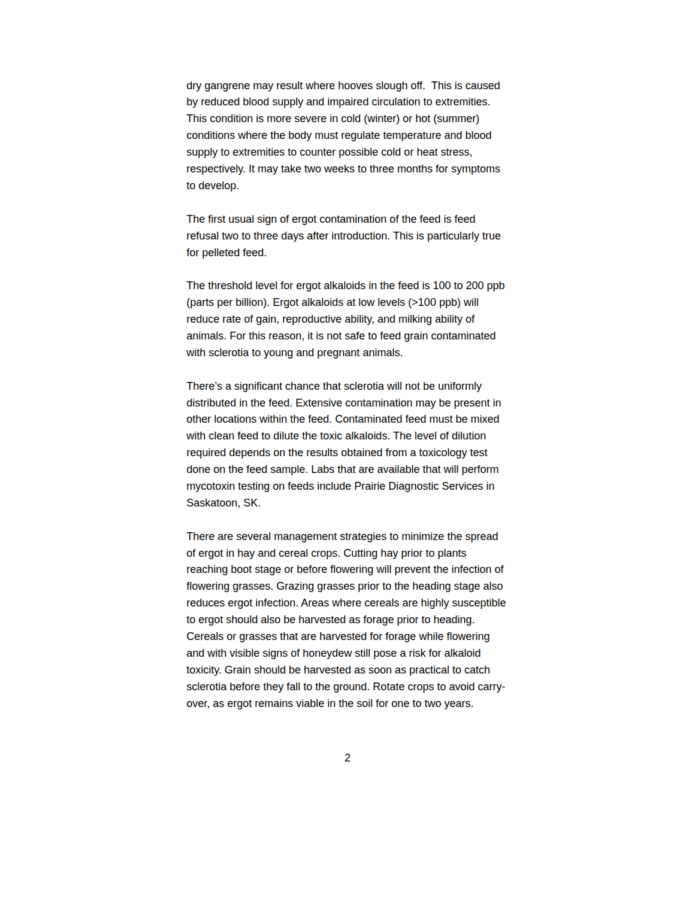dry gangrene may result where hooves slough off. This is caused by reduced blood supply and impaired circulation to extremities. This condition is more severe in cold (winter) or hot (summer) conditions where the body must regulate temperature and blood supply to extremities to counter possible cold or heat stress, respectively. It may take two weeks to three months for symptoms to develop.
The first usual sign of ergot contamination of the feed is feed refusal two to three days after introduction. This is particularly true for pelleted feed.
The threshold level for ergot alkaloids in the feed is 100 to 200 ppb (parts per billion). Ergot alkaloids at low levels (>100 ppb) will reduce rate of gain, reproductive ability, and milking ability of animals. For this reason, it is not safe to feed grain contaminated with sclerotia to young and pregnant animals.
There’s a significant chance that sclerotia will not be uniformly distributed in the feed. Extensive contamination may be present in other locations within the feed. Contaminated feed must be mixed with clean feed to dilute the toxic alkaloids. The level of dilution required depends on the results obtained from a toxicology test done on the feed sample. Labs that are available that will perform mycotoxin testing on feeds include Prairie Diagnostic Services in Saskatoon, SK.
There are several management strategies to minimize the spread of ergot in hay and cereal crops. Cutting hay prior to plants reaching boot stage or before flowering will prevent the infection of flowering grasses. Grazing grasses prior to the heading stage also reduces ergot infection. Areas where cereals are highly susceptible to ergot should also be harvested as forage prior to heading. Cereals or grasses that are harvested for forage while flowering and with visible signs of honeydew still pose a risk for alkaloid toxicity. Grain should be harvested as soon as practical to catch sclerotia before they fall to the ground. Rotate crops to avoid carry-over, as ergot remains viable in the soil for one to two years.
2